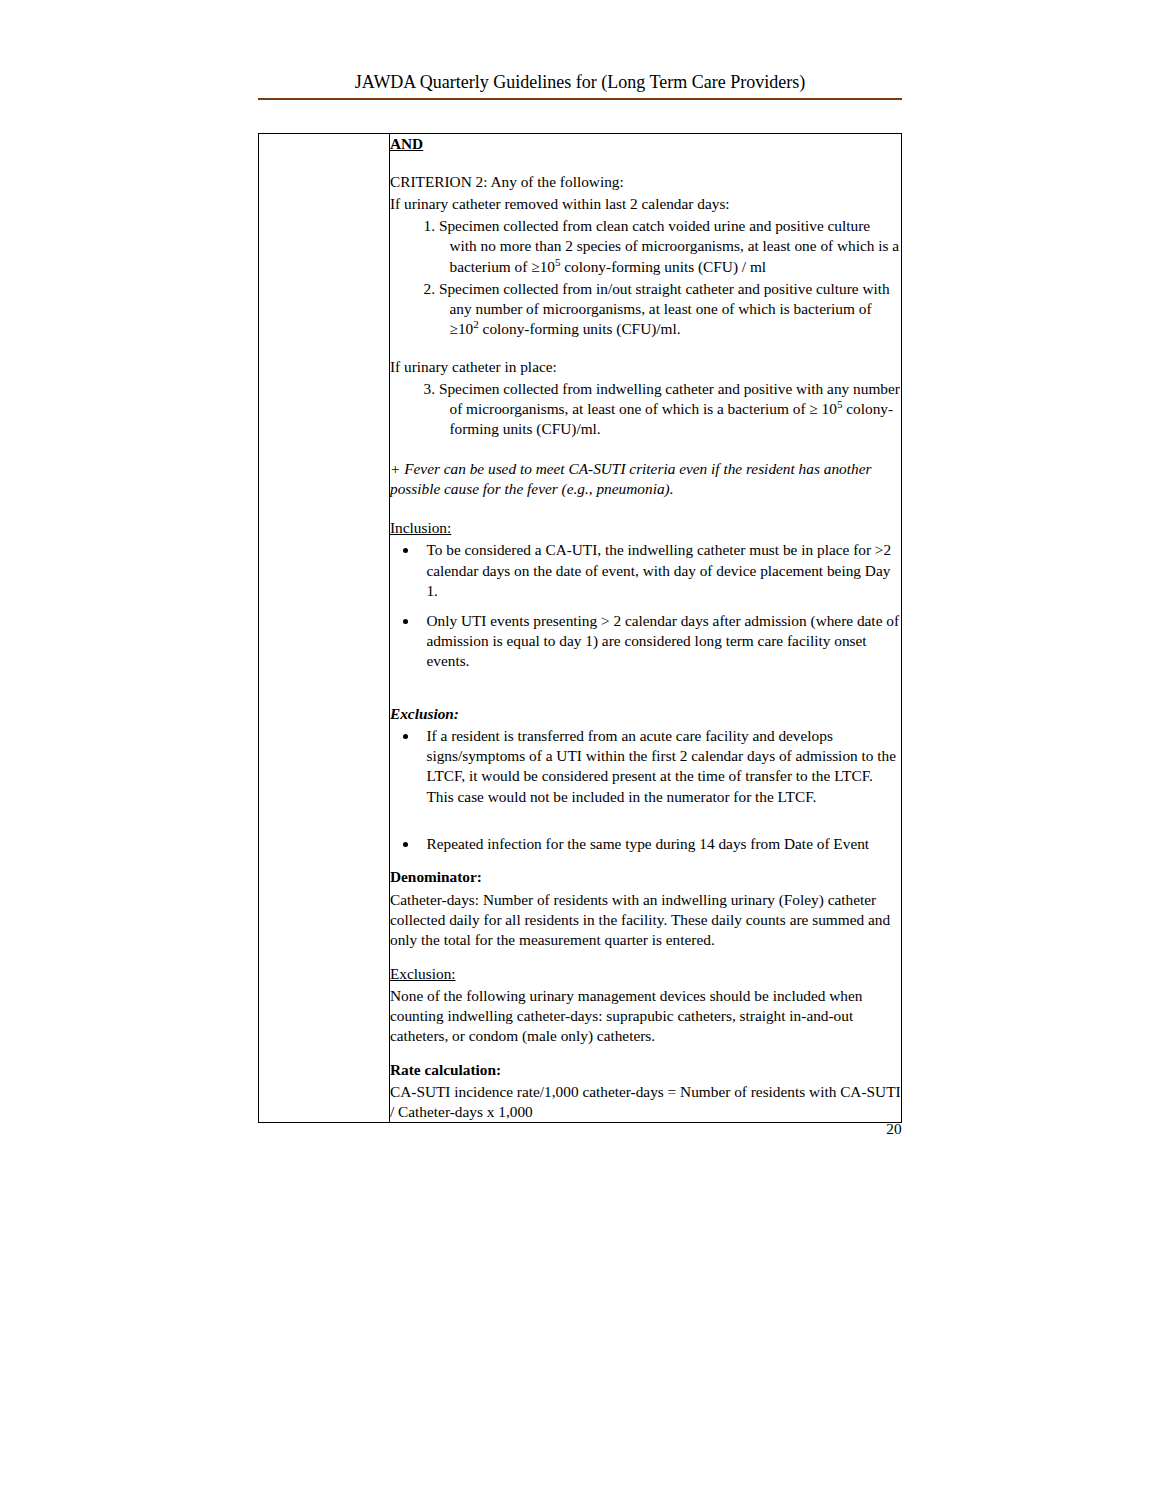JAWDA Quarterly Guidelines for (Long Term Care Providers)
| | AND CRITERION 2: Any of the following: If urinary catheter removed within last 2 calendar days: 1. Specimen collected from clean catch voided urine and positive culture with no more than 2 species of microorganisms, at least one of which is a bacterium of ≥10 5 colony-forming units (CFU) / ml 2. Specimen collected from in/out straight catheter and positive culture with any number of microorganisms, at least one of which is bacterium of ≥10 2 colony-forming units (CFU)/ml. If urinary catheter in place: 3. Specimen collected from indwelling catheter and positive with any number of microorganisms, at least one of which is a bacterium of ≥ 10 5 colony-forming units (CFU)/ml. + Fever can be used to meet CA-SUTI criteria even if the resident has another possible cause for the fever (e.g., pneumonia). Inclusion: To be considered a CA-UTI, the indwelling catheter must be in place for >2 calendar days on the date of event, with day of device placement being Day 1. Only UTI events presenting > 2 calendar days after admission (where date of admission is equal to day 1) are considered long term care facility onset events. Exclusion: If a resident is transferred from an acute care facility and develops signs/symptoms of a UTI within the first 2 calendar days of admission to the LTCF, it would be considered present at the time of transfer to the LTCF. This case would not be included in the numerator for the LTCF. Repeated infection for the same type during 14 days from Date of Event Denominator: Catheter-days: Number of residents with an indwelling urinary (Foley) catheter collected daily for all residents in the facility. These daily counts are summed and only the total for the measurement quarter is entered. Exclusion: None of the following urinary management devices should be included when counting indwelling catheter-days: suprapubic catheters, straight in-and-out catheters, or condom (male only) catheters. Rate calculation: CA-SUTI incidence rate/1,000 catheter-days = Number of residents with CA-SUTI / Catheter-days x 1,000 |
20